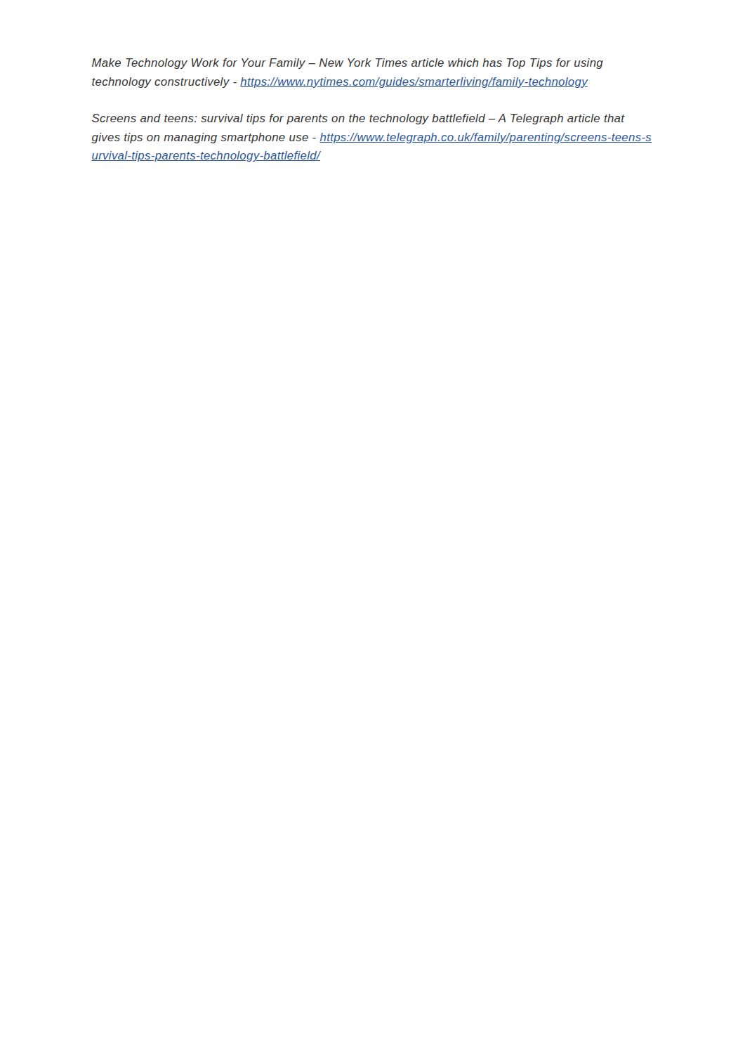Make Technology Work for Your Family – New York Times article which has Top Tips for using technology constructively - https://www.nytimes.com/guides/smarterliving/family-technology
Screens and teens: survival tips for parents on the technology battlefield – A Telegraph article that gives tips on managing smartphone use - https://www.telegraph.co.uk/family/parenting/screens-teens-survival-tips-parents-technology-battlefield/